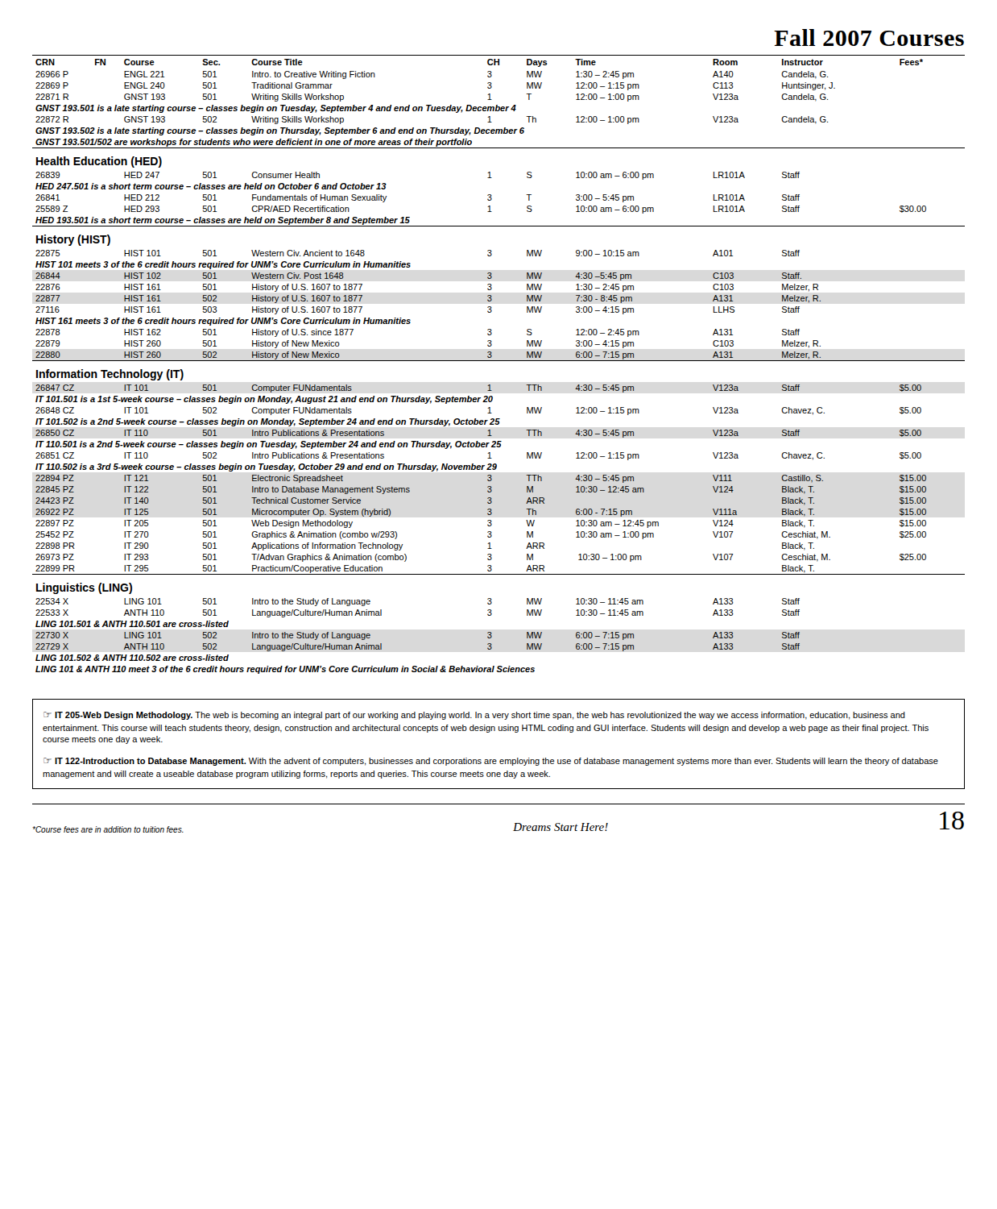Fall 2007 Courses
| CRN | FN | Course | Sec. | Course Title | CH | Days | Time | Room | Instructor | Fees* |
| --- | --- | --- | --- | --- | --- | --- | --- | --- | --- | --- |
| 26966 P | | ENGL 221 | 501 | Intro. to Creative Writing Fiction | 3 | MW | 1:30 – 2:45 pm | A140 | Candela, G. | |
| 22869 P | | ENGL 240 | 501 | Traditional Grammar | 3 | MW | 12:00 – 1:15 pm | C113 | Huntsinger, J. | |
| 22871 R | | GNST 193 | 501 | Writing Skills Workshop | 1 | T | 12:00 – 1:00 pm | V123a | Candela, G. | |
| GNST 193.501 is a late starting course – classes begin on Tuesday, September 4 and end on Tuesday, December 4 |
| 22872 R | | GNST 193 | 502 | Writing Skills Workshop | 1 | Th | 12:00 – 1:00 pm | V123a | Candela, G. | |
| GNST 193.502 is a late starting course – classes begin on Thursday, September 6 and end on Thursday, December 6 |
| GNST 193.501/502 are workshops for students who were deficient in one of more areas of their portfolio |
| Health Education (HED) |
| 26839 | | HED 247 | 501 | Consumer Health | 1 | S | 10:00 am – 6:00 pm | LR101A | Staff | |
| HED 247.501 is a short term course – classes are held on October 6 and October 13 |
| 26841 | | HED 212 | 501 | Fundamentals of Human Sexuality | 3 | T | 3:00 – 5:45 pm | LR101A | Staff | |
| 25589 Z | | HED 293 | 501 | CPR/AED Recertification | 1 | S | 10:00 am – 6:00 pm | LR101A | Staff | $30.00 |
| HED 193.501 is a short term course – classes are held on September 8 and September 15 |
| History (HIST) |
| 22875 | | HIST 101 | 501 | Western Civ. Ancient to 1648 | 3 | MW | 9:00 – 10:15 am | A101 | Staff | |
| HIST 101 meets 3 of the 6 credit hours required for UNM’s Core Curriculum in Humanities |
| 26844 | | HIST 102 | 501 | Western Civ. Post 1648 | 3 | MW | 4:30 –5:45 pm | C103 | Staff. | |
| 22876 | | HIST 161 | 501 | History of U.S. 1607 to 1877 | 3 | MW | 1:30 – 2:45 pm | C103 | Melzer, R | |
| 22877 | | HIST 161 | 502 | History of U.S. 1607 to 1877 | 3 | MW | 7:30 - 8:45 pm | A131 | Melzer, R. | |
| 27116 | | HIST 161 | 503 | History of U.S. 1607 to 1877 | 3 | MW | 3:00 – 4:15 pm | LLHS | Staff | |
| HIST 161 meets 3 of the 6 credit hours required for UNM’s Core Curriculum in Humanities |
| 22878 | | HIST 162 | 501 | History of U.S. since 1877 | 3 | S | 12:00 – 2:45 pm | A131 | Staff | |
| 22879 | | HIST 260 | 501 | History of New Mexico | 3 | MW | 3:00 – 4:15 pm | C103 | Melzer, R. | |
| 22880 | | HIST 260 | 502 | History of New Mexico | 3 | MW | 6:00 – 7:15 pm | A131 | Melzer, R. | |
| Information Technology (IT) |
| 26847 CZ | | IT 101 | 501 | Computer FUNdamentals | 1 | TTh | 4:30 – 5:45 pm | V123a | Staff | $5.00 |
| IT 101.501 is a 1st 5-week course – classes begin on Monday, August 21 and end on Thursday, September 20 |
| 26848 CZ | | IT 101 | 502 | Computer FUNdamentals | 1 | MW | 12:00 – 1:15 pm | V123a | Chavez, C. | $5.00 |
| IT 101.502 is a 2nd 5-week course – classes begin on Monday, September 24 and end on Thursday, October 25 |
| 26850 CZ | | IT 110 | 501 | Intro Publications & Presentations | 1 | TTh | 4:30 – 5:45 pm | V123a | Staff | $5.00 |
| IT 110.501 is a 2nd 5-week course – classes begin on Tuesday, September 24 and end on Thursday, October 25 |
| 26851 CZ | | IT 110 | 502 | Intro Publications & Presentations | 1 | MW | 12:00 – 1:15 pm | V123a | Chavez, C. | $5.00 |
| IT 110.502 is a 3rd 5-week course – classes begin on Tuesday, October 29 and end on Thursday, November 29 |
| 22894 PZ | | IT 121 | 501 | Electronic Spreadsheet | 3 | TTh | 4:30 – 5:45 pm | V111 | Castillo, S. | $15.00 |
| 22845 PZ | | IT 122 | 501 | Intro to Database Management Systems | 3 | M | 10:30 – 12:45 am | V124 | Black, T. | $15.00 |
| 24423 PZ | | IT 140 | 501 | Technical Customer Service | 3 | ARR | | | Black, T. | $15.00 |
| 26922 PZ | | IT 125 | 501 | Microcomputer Op. System (hybrid) | 3 | Th | 6:00 - 7:15 pm | V111a | Black, T. | $15.00 |
| 22897 PZ | | IT 205 | 501 | Web Design Methodology | 3 | W | 10:30 am – 12:45 pm | V124 | Black, T. | $15.00 |
| 25452 PZ | | IT 270 | 501 | Graphics & Animation (combo w/293) | 3 | M | 10:30 am – 1:00 pm | V107 | Ceschiat, M. | $25.00 |
| 22898 PR | | IT 290 | 501 | Applications of Information Technology | 1 | ARR | | | Black, T. | |
| 26973 PZ | | IT 293 | 501 | T/Advan Graphics & Animation (combo) | 3 | M | 10:30 – 1:00 pm | V107 | Ceschiat, M. | $25.00 |
| 22899 PR | | IT 295 | 501 | Practicum/Cooperative Education | 3 | ARR | | | Black, T. | |
| Linguistics (LING) |
| 22534 X | | LING 101 | 501 | Intro to the Study of Language | 3 | MW | 10:30 – 11:45 am | A133 | Staff | |
| 22533 X | | ANTH 110 | 501 | Language/Culture/Human Animal | 3 | MW | 10:30 – 11:45 am | A133 | Staff | |
| LING 101.501 & ANTH 110.501 are cross-listed |
| 22730 X | | LING 101 | 502 | Intro to the Study of Language | 3 | MW | 6:00 – 7:15 pm | A133 | Staff | |
| 22729 X | | ANTH 110 | 502 | Language/Culture/Human Animal | 3 | MW | 6:00 – 7:15 pm | A133 | Staff | |
| LING 101.502 & ANTH 110.502 are cross-listed |
| LING 101 & ANTH 110 meet 3 of the 6 credit hours required for UNM’s Core Curriculum in Social & Behavioral Sciences |
☞IT 205-Web Design Methodology. The web is becoming an integral part of our working and playing world. In a very short time span, the web has revolutionized the way we access information, education, business and entertainment. This course will teach students theory, design, construction and architectural concepts of web design using HTML coding and GUI interface. Students will design and develop a web page as their final project. This course meets one day a week.
☞IT 122-Introduction to Database Management. With the advent of computers, businesses and corporations are employing the use of database management systems more than ever. Students will learn the theory of database management and will create a useable database program utilizing forms, reports and queries. This course meets one day a week.
*Course fees are in addition to tuition fees.
Dreams Start Here!
18